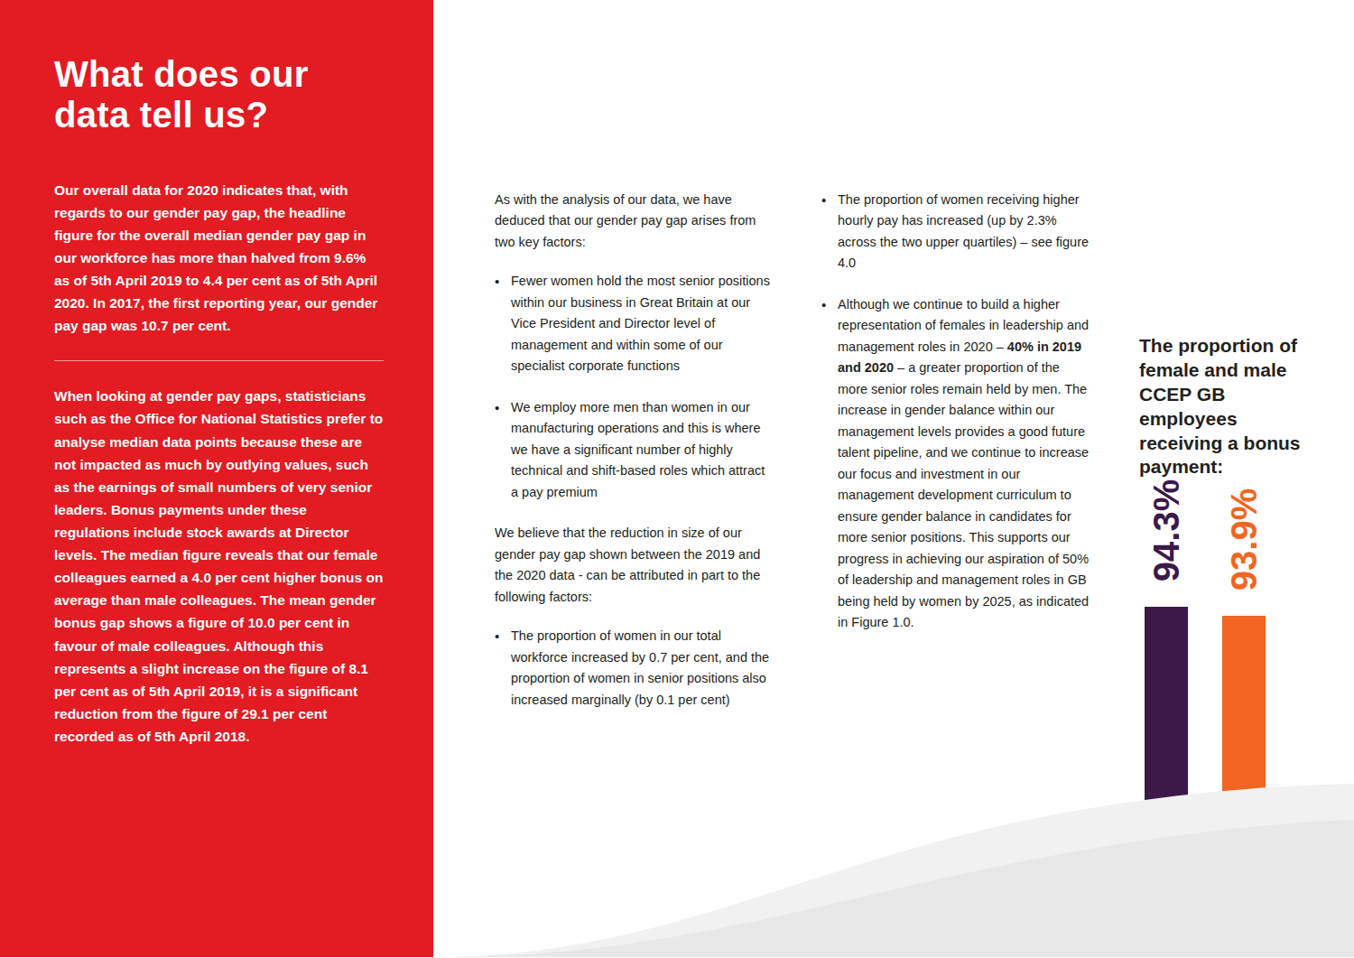What does our
data tell us?
Our overall data for 2020 indicates that, with regards to our gender pay gap, the headline figure for the overall median gender pay gap in our workforce has more than halved from 9.6% as of 5th April 2019 to 4.4 per cent as of 5th April 2020. In 2017, the first reporting year, our gender pay gap was 10.7 per cent.
When looking at gender pay gaps, statisticians such as the Office for National Statistics prefer to analyse median data points because these are not impacted as much by outlying values, such as the earnings of small numbers of very senior leaders. Bonus payments under these regulations include stock awards at Director levels. The median figure reveals that our female colleagues earned a 4.0 per cent higher bonus on average than male colleagues. The mean gender bonus gap shows a figure of 10.0 per cent in favour of male colleagues. Although this represents a slight increase on the figure of 8.1 per cent as of 5th April 2019, it is a significant reduction from the figure of 29.1 per cent recorded as of 5th April 2018.
As with the analysis of our data, we have deduced that our gender pay gap arises from two key factors:
Fewer women hold the most senior positions within our business in Great Britain at our Vice President and Director level of management and within some of our specialist corporate functions
We employ more men than women in our manufacturing operations and this is where we have a significant number of highly technical and shift-based roles which attract a pay premium
We believe that the reduction in size of our gender pay gap shown between the 2019 and the 2020 data - can be attributed in part to the following factors:
The proportion of women in our total workforce increased by 0.7 per cent, and the proportion of women in senior positions also increased marginally (by 0.1 per cent)
The proportion of women receiving higher hourly pay has increased (up by 2.3% across the two upper quartiles) – see figure 4.0
Although we continue to build a higher representation of females in leadership and management roles in 2020 – 40% in 2019 and 2020 – a greater proportion of the more senior roles remain held by men. The increase in gender balance within our management levels provides a good future talent pipeline, and we continue to increase our focus and investment in our management development curriculum to ensure gender balance in candidates for more senior positions. This supports our progress in achieving our aspiration of 50% of leadership and management roles in GB being held by women by 2025, as indicated in Figure 1.0.
The proportion of female and male CCEP GB employees receiving a bonus payment:
94.3%
Male
93.9%
Female
Figure 3.0